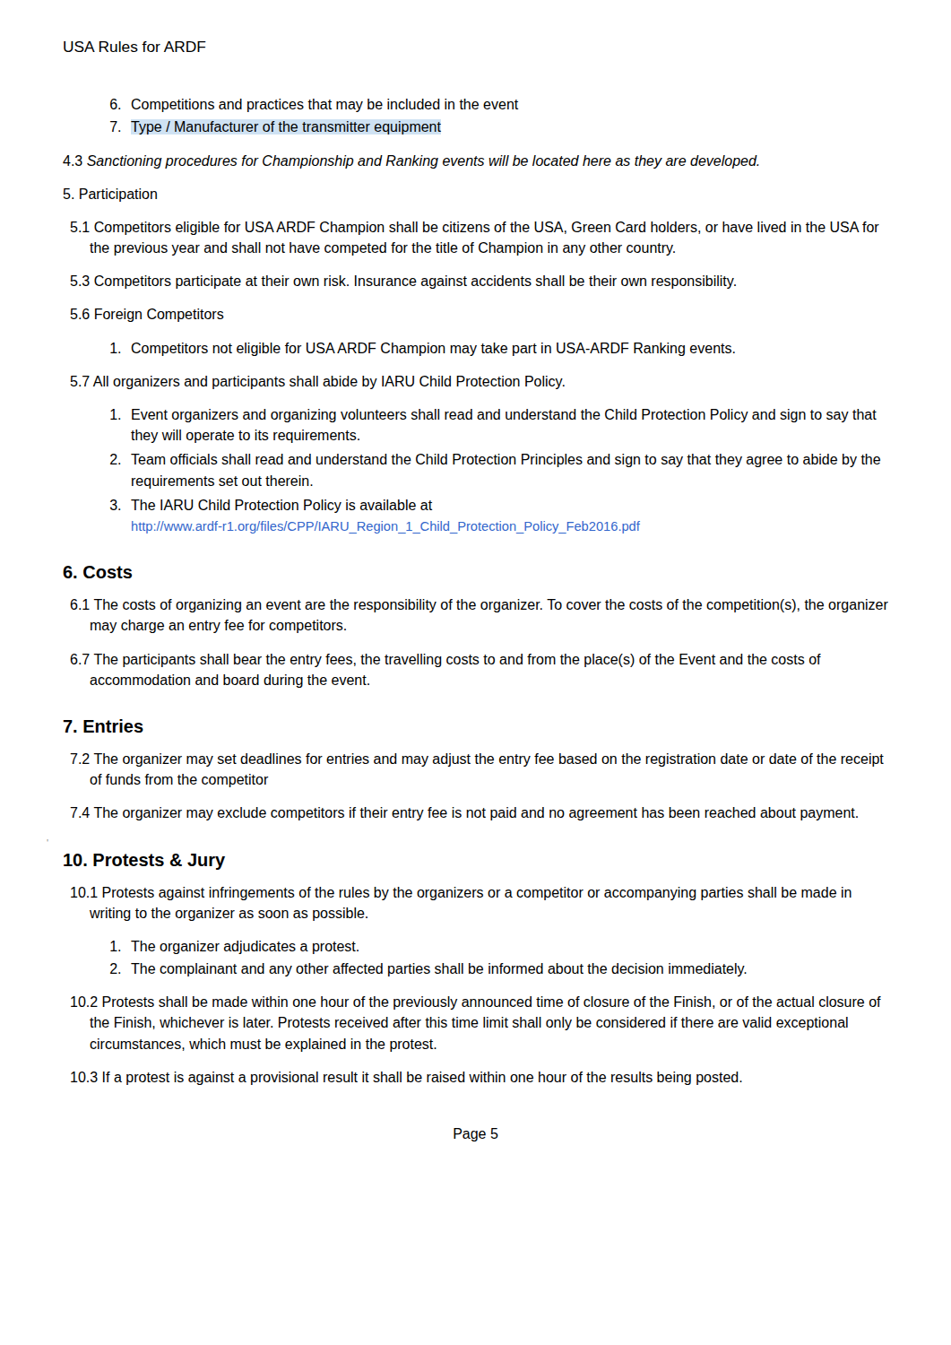USA Rules for ARDF
Competitions and practices that may be included in the event
Type / Manufacturer of the transmitter equipment
4.3 Sanctioning procedures for Championship and Ranking events will be located here as they are developed.
5. Participation
5.1 Competitors eligible for USA ARDF Champion shall be citizens of the USA, Green Card holders, or have lived in the USA for the previous year and shall not have competed for the title of Champion in any other country.
5.3 Competitors participate at their own risk. Insurance against accidents shall be their own responsibility.
5.6 Foreign Competitors
Competitors not eligible for USA ARDF Champion may take part in USA-ARDF Ranking events.
5.7 All organizers and participants shall abide by IARU Child Protection Policy.
Event organizers and organizing volunteers shall read and understand the Child Protection Policy and sign to say that they will operate to its requirements.
Team officials shall read and understand the Child Protection Principles and sign to say that they agree to abide by the requirements set out therein.
The IARU Child Protection Policy is available at
http://www.ardf-r1.org/files/CPP/IARU_Region_1_Child_Protection_Policy_Feb2016.pdf
6. Costs
6.1 The costs of organizing an event are the responsibility of the organizer. To cover the costs of the competition(s), the organizer may charge an entry fee for competitors.
6.7 The participants shall bear the entry fees, the travelling costs to and from the place(s) of the Event and the costs of accommodation and board during the event.
7. Entries
7.2 The organizer may set deadlines for entries and may adjust the entry fee based on the registration date or date of the receipt of funds from the competitor
7.4 The organizer may exclude competitors if their entry fee is not paid and no agreement has been reached about payment.
'
10. Protests & Jury
10.1 Protests against infringements of the rules by the organizers or a competitor or accompanying parties shall be made in writing to the organizer as soon as possible.
The organizer adjudicates a protest.
The complainant and any other affected parties shall be informed about the decision immediately.
10.2 Protests shall be made within one hour of the previously announced time of closure of the Finish, or of the actual closure of the Finish, whichever is later. Protests received after this time limit shall only be considered if there are valid exceptional circumstances, which must be explained in the protest.
10.3 If a protest is against a provisional result it shall be raised within one hour of the results being posted.
Page 5